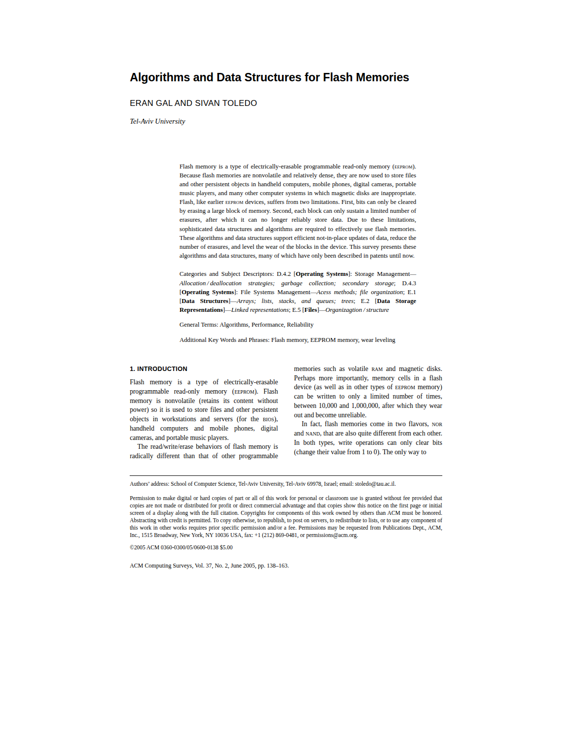Algorithms and Data Structures for Flash Memories
ERAN GAL AND SIVAN TOLEDO
Tel-Aviv University
Flash memory is a type of electrically-erasable programmable read-only memory (eeprom). Because flash memories are nonvolatile and relatively dense, they are now used to store files and other persistent objects in handheld computers, mobile phones, digital cameras, portable music players, and many other computer systems in which magnetic disks are inappropriate. Flash, like earlier eeprom devices, suffers from two limitations. First, bits can only be cleared by erasing a large block of memory. Second, each block can only sustain a limited number of erasures, after which it can no longer reliably store data. Due to these limitations, sophisticated data structures and algorithms are required to effectively use flash memories. These algorithms and data structures support efficient not-in-place updates of data, reduce the number of erasures, and level the wear of the blocks in the device. This survey presents these algorithms and data structures, many of which have only been described in patents until now.
Categories and Subject Descriptors: D.4.2 [Operating Systems]: Storage Management—Allocation / deallocation strategies; garbage collection; secondary storage; D.4.3 [Operating Systems]: File Systems Management—Acess methods; file organization; E.1 [Data Structures]—Arrays; lists, stacks, and queues; trees; E.2 [Data Storage Representations]—Linked representations; E.5 [Files]—Organizagtion / structure
General Terms: Algorithms, Performance, Reliability
Additional Key Words and Phrases: Flash memory, EEPROM memory, wear leveling
1. INTRODUCTION
Flash memory is a type of electrically-erasable programmable read-only memory (eeprom). Flash memory is nonvolatile (retains its content without power) so it is used to store files and other persistent objects in workstations and servers (for the bios), handheld computers and mobile phones, digital cameras, and portable music players.
The read/write/erase behaviors of flash memory is radically different than that of other programmable memories such as volatile ram and magnetic disks. Perhaps more importantly, memory cells in a flash device (as well as in other types of eeprom memory) can be written to only a limited number of times, between 10,000 and 1,000,000, after which they wear out and become unreliable.
In fact, flash memories come in two flavors, nor and nand, that are also quite different from each other. In both types, write operations can only clear bits (change their value from 1 to 0). The only way to
Authors’ address: School of Computer Science, Tel-Aviv University, Tel-Aviv 69978, Israel; email: stoledo@tau.ac.il.
Permission to make digital or hard copies of part or all of this work for personal or classroom use is granted without fee provided that copies are not made or distributed for profit or direct commercial advantage and that copies show this notice on the first page or initial screen of a display along with the full citation. Copyrights for components of this work owned by others than ACM must be honored. Abstracting with credit is permitted. To copy otherwise, to republish, to post on servers, to redistribute to lists, or to use any component of this work in other works requires prior specific permission and/or a fee. Permissions may be requested from Publications Dept., ACM, Inc., 1515 Broadway, New York, NY 10036 USA, fax: +1 (212) 869-0481, or permissions@acm.org.
©2005 ACM 0360-0300/05/0600-0138 $5.00
ACM Computing Surveys, Vol. 37, No. 2, June 2005, pp. 138–163.